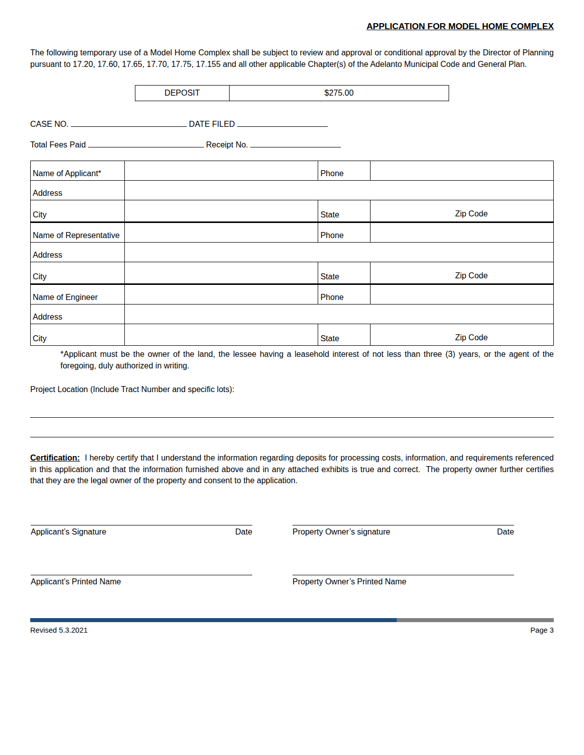APPLICATION FOR MODEL HOME COMPLEX
The following temporary use of a Model Home Complex shall be subject to review and approval or conditional approval by the Director of Planning pursuant to 17.20, 17.60, 17.65, 17.70, 17.75, 17.155 and all other applicable Chapter(s) of the Adelanto Municipal Code and General Plan.
| DEPOSIT | $275.00 |
CASE NO. DATE FILED
Total Fees Paid Receipt No.
| Name of Applicant* | | Phone | |
| Address | |
| City | | State | / / Zip Code / / |
| Name of Representative | | Phone | |
| Address | |
| City | | State | / / Zip Code / / |
| Name of Engineer | | Phone | |
| Address | |
| City | | State | / / Zip Code / / |
*Applicant must be the owner of the land, the lessee having a leasehold interest of not less than three (3) years, or the agent of the foregoing, duly authorized in writing.
Project Location (Include Tract Number and specific lots):
Certification: I hereby certify that I understand the information regarding deposits for processing costs, information, and requirements referenced in this application and that the information furnished above and in any attached exhibits is true and correct. The property owner further certifies that they are the legal owner of the property and consent to the application.
| Applicant’s Signature Date | Property Owner’s signature Date |
| Applicant’s Printed Name | Property Owner’s Printed Name |
Revised 5.3.2021 Page 3